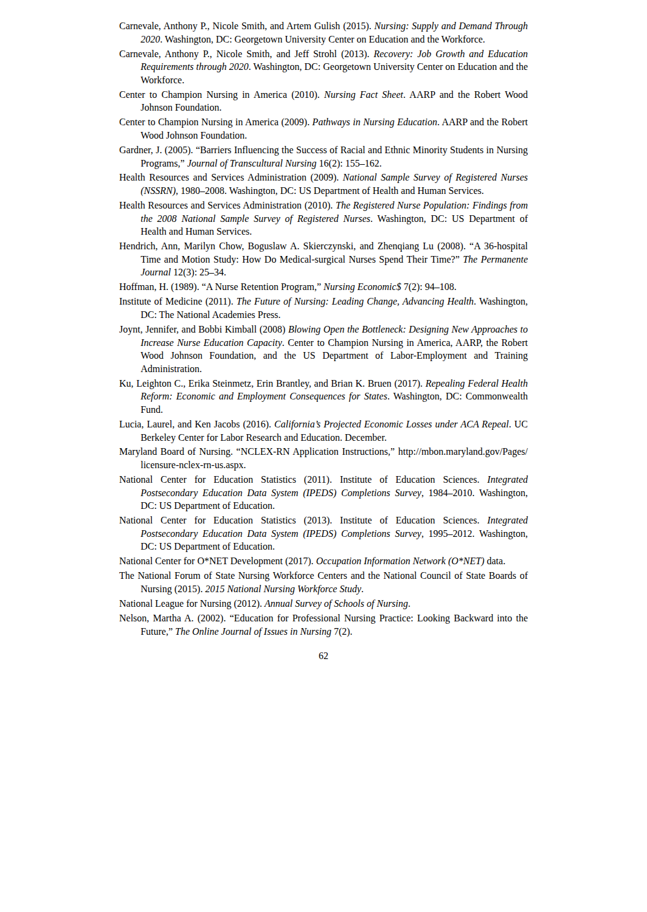Carnevale, Anthony P., Nicole Smith, and Artem Gulish (2015). Nursing: Supply and Demand Through 2020. Washington, DC: Georgetown University Center on Education and the Workforce.
Carnevale, Anthony P., Nicole Smith, and Jeff Strohl (2013). Recovery: Job Growth and Education Requirements through 2020. Washington, DC: Georgetown University Center on Education and the Workforce.
Center to Champion Nursing in America (2010). Nursing Fact Sheet. AARP and the Robert Wood Johnson Foundation.
Center to Champion Nursing in America (2009). Pathways in Nursing Education. AARP and the Robert Wood Johnson Foundation.
Gardner, J. (2005). “Barriers Influencing the Success of Racial and Ethnic Minority Students in Nursing Programs,” Journal of Transcultural Nursing 16(2): 155–162.
Health Resources and Services Administration (2009). National Sample Survey of Registered Nurses (NSSRN), 1980–2008. Washington, DC: US Department of Health and Human Services.
Health Resources and Services Administration (2010). The Registered Nurse Population: Findings from the 2008 National Sample Survey of Registered Nurses. Washington, DC: US Department of Health and Human Services.
Hendrich, Ann, Marilyn Chow, Boguslaw A. Skierczynski, and Zhenqiang Lu (2008). “A 36-hospital Time and Motion Study: How Do Medical-surgical Nurses Spend Their Time?” The Permanente Journal 12(3): 25–34.
Hoffman, H. (1989). “A Nurse Retention Program,” Nursing Economic$ 7(2): 94–108.
Institute of Medicine (2011). The Future of Nursing: Leading Change, Advancing Health. Washington, DC: The National Academies Press.
Joynt, Jennifer, and Bobbi Kimball (2008) Blowing Open the Bottleneck: Designing New Approaches to Increase Nurse Education Capacity. Center to Champion Nursing in America, AARP, the Robert Wood Johnson Foundation, and the US Department of Labor-Employment and Training Administration.
Ku, Leighton C., Erika Steinmetz, Erin Brantley, and Brian K. Bruen (2017). Repealing Federal Health Reform: Economic and Employment Consequences for States. Washington, DC: Commonwealth Fund.
Lucia, Laurel, and Ken Jacobs (2016). California’s Projected Economic Losses under ACA Repeal. UC Berkeley Center for Labor Research and Education. December.
Maryland Board of Nursing. “NCLEX-RN Application Instructions,” http://mbon.maryland.gov/Pages/ licensure-nclex-rn-us.aspx.
National Center for Education Statistics (2011). Institute of Education Sciences. Integrated Postsecondary Education Data System (IPEDS) Completions Survey, 1984–2010. Washington, DC: US Department of Education.
National Center for Education Statistics (2013). Institute of Education Sciences. Integrated Postsecondary Education Data System (IPEDS) Completions Survey, 1995–2012. Washington, DC: US Department of Education.
National Center for O*NET Development (2017). Occupation Information Network (O*NET) data.
The National Forum of State Nursing Workforce Centers and the National Council of State Boards of Nursing (2015). 2015 National Nursing Workforce Study.
National League for Nursing (2012). Annual Survey of Schools of Nursing.
Nelson, Martha A. (2002). “Education for Professional Nursing Practice: Looking Backward into the Future,” The Online Journal of Issues in Nursing 7(2).
62